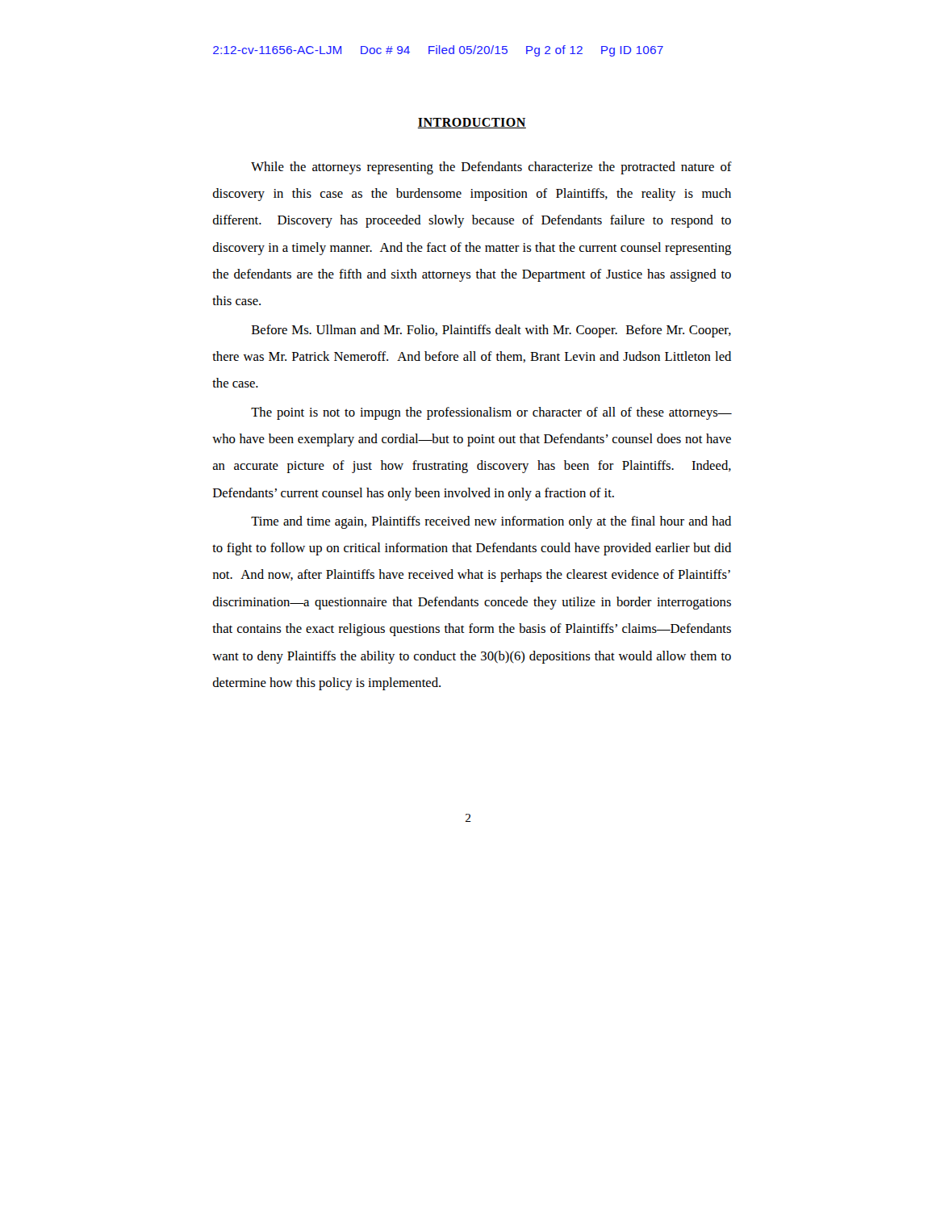2:12-cv-11656-AC-LJM Doc # 94 Filed 05/20/15 Pg 2 of 12 Pg ID 1067
INTRODUCTION
While the attorneys representing the Defendants characterize the protracted nature of discovery in this case as the burdensome imposition of Plaintiffs, the reality is much different. Discovery has proceeded slowly because of Defendants failure to respond to discovery in a timely manner. And the fact of the matter is that the current counsel representing the defendants are the fifth and sixth attorneys that the Department of Justice has assigned to this case.
Before Ms. Ullman and Mr. Folio, Plaintiffs dealt with Mr. Cooper. Before Mr. Cooper, there was Mr. Patrick Nemeroff. And before all of them, Brant Levin and Judson Littleton led the case.
The point is not to impugn the professionalism or character of all of these attorneys—who have been exemplary and cordial—but to point out that Defendants’ counsel does not have an accurate picture of just how frustrating discovery has been for Plaintiffs. Indeed, Defendants’ current counsel has only been involved in only a fraction of it.
Time and time again, Plaintiffs received new information only at the final hour and had to fight to follow up on critical information that Defendants could have provided earlier but did not. And now, after Plaintiffs have received what is perhaps the clearest evidence of Plaintiffs’ discrimination—a questionnaire that Defendants concede they utilize in border interrogations that contains the exact religious questions that form the basis of Plaintiffs’ claims—Defendants want to deny Plaintiffs the ability to conduct the 30(b)(6) depositions that would allow them to determine how this policy is implemented.
2